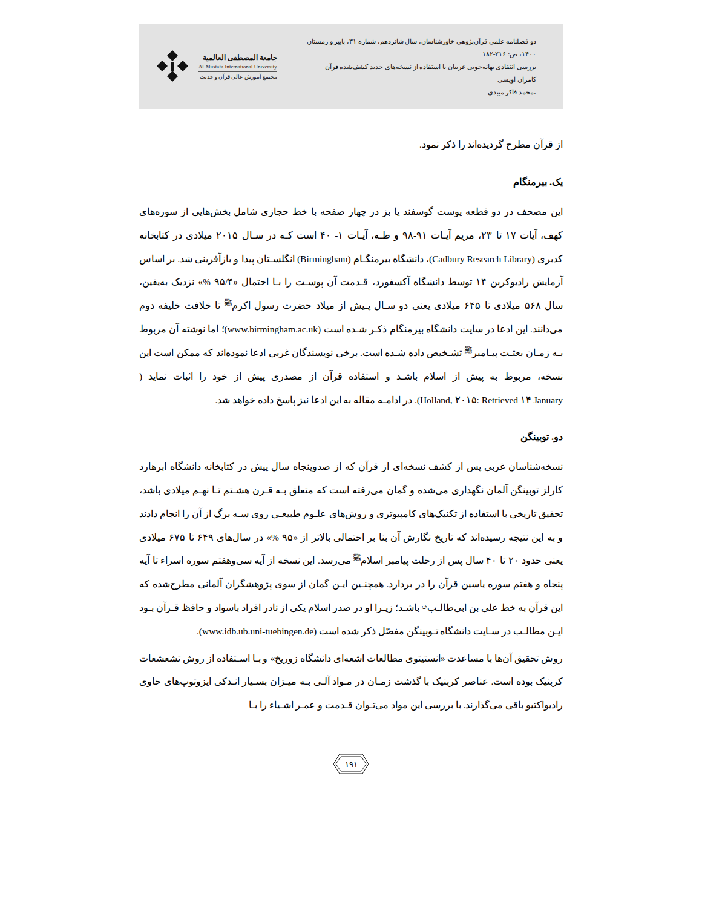جامعة المصطفى العالمية
Al-Mustafa International University
مجتمع آموزش عالی قرآن و حدیث
دو فصلنامه علمی قرآن‌پژوهی خاورشناسان، سال شانزدهم، شماره ۳۱، پاییز و زمستان ۱۴۰۰، ص: ۲۱۶-۱۸۲
بررسی انتقادی بهانه‌جویی غربیان با استفاده از نسخه‌های جدید کشف‌شده قرآن
کامران اویسی
،محمد فاکر میبدی
از قرآن مطرح گردیده‌اند را ذکر نمود.
یک. بیرمنگام
این مصحف در دو قطعه پوست گوسفند یا بز در چهار صفحه با خط حجازی شامل بخش‌هایی از سوره‌های کهف، آیات ۱۷ تا ۲۳، مریم آیـات ۹۱-۹۸ و طـه، آیـات ۱- ۴۰ است کـه در سـال ۲۰۱۵ میلادی در کتابخانه کدبری (Cadbury Research Library)، دانشگاه بیرمنگـام (Birmingham) انگلسـتان پیدا و بازآفرینی شد. بر اساس آزمایش رادیوکربن ۱۴ توسط دانشگاه آکسفورد، قـدمت آن پوسـت را بـا احتمال «۹۵/۴ %» نزدیک به‌یقین، سال ۵۶۸ میلادی تا ۶۴۵ میلادی یعنی دو سـال پـیش از میلاد حضرت رسول اکرمﷺ تا خلافت خلیفه دوم می‌دانند. این ادعا در سایت دانشگاه بیرمنگام ذکـر شـده است (www.birmingham.ac.uk)؛ اما نوشته آن مربوط بـه زمـان بعثـت پیـامبرﷺ تشـخیص داده شـده است. برخی نویسندگان غربی ادعا نموده‌اند که ممکن است این نسخه، مربوط به پیش از اسلام باشـد و استفاده قرآن از مصدری پیش از خود را اثبات نماید (Holland, ۲۰۱۵: Retrieved ۱۴ January). در ادامـه مقاله به این ادعا نیز پاسخ داده خواهد شد.
دو. توبینگن
نسخه‌شناسان غربی پس از کشف نسخه‌ای از قرآن که از صدوپنجاه سال پیش در کتابخانه دانشگاه ابرهارد کارلز توبینگن آلمان نگهداری می‌شده و گمان می‌رفته است که متعلق بـه قـرن هشـتم تـا نهـم میلادی باشد، تحقیق تاریخی با استفاده از تکنیک‌های کامپیوتری و روش‌های علـوم طبیعـی روی سـه برگ از آن را انجام دادند و به این نتیجه رسیده‌اند که تاریخ نگارش آن بنا بر احتمالی بالاتر از «۹۵ %» در سال‌های ۶۴۹ تا ۶۷۵ میلادی یعنی حدود ۲۰ تا ۴۰ سال پس از رحلت پیامبر اسلامﷺ می‌رسد. این نسخه از آیه سی‌وهفتم سوره اسراء تا آیه پنجاه و هفتم سوره یاسین قرآن را در بردارد. همچنـین ایـن گمان از سوی پژوهشگران آلمانی مطرح‌شده که این قرآن به خط علی بن ابی‌طالـب؈ باشـد؛ زیـرا او در صدر اسلام یکی از نادر افراد باسواد و حافظ قـرآن بـود ایـن مطالـب در سـایت دانشگاه تـوبینگن مفصّل ذکر شده است (www.idb.ub.uni-tuebingen.de).
روش تحقیق آن‌ها با مساعدت «انستیتوی مطالعات اشعه‌ای دانشگاه زوریخ» و بـا اسـتفاده از روش تشعشعات کربنیک بوده است. عناصر کربنیک با گذشت زمـان در مـواد آلـی بـه میـزان بسـیار انـدکی ایزوتوپ‌های حاوی رادیواکتیو باقی می‌گذارند. با بررسی این مواد می‌تـوان قـدمت و عمـر اشـیاء را بـا
۱۹۱